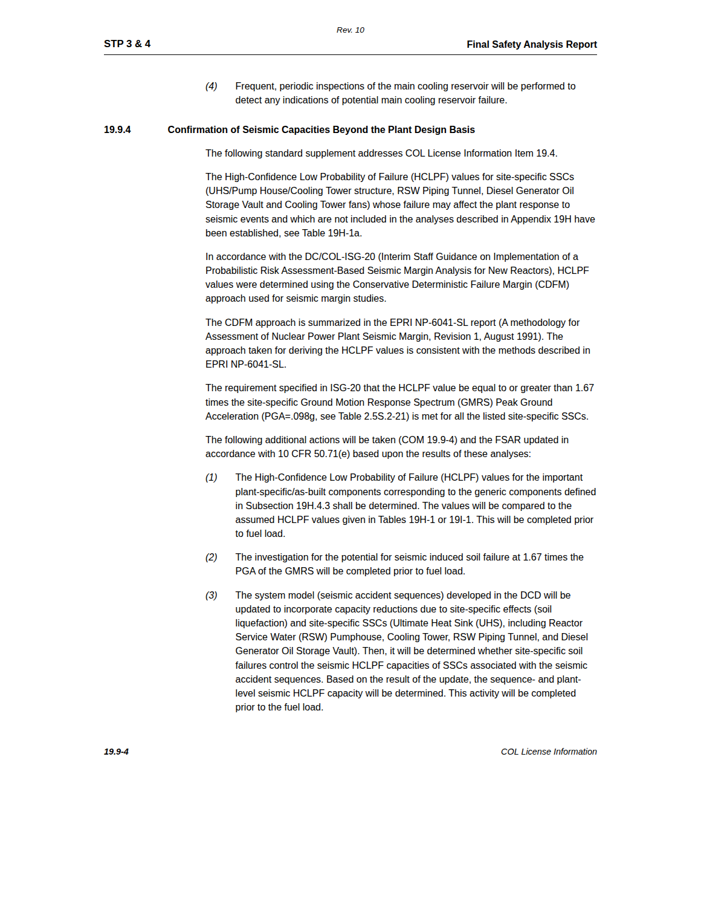Rev. 10
STP 3 & 4
Final Safety Analysis Report
(4) Frequent, periodic inspections of the main cooling reservoir will be performed to detect any indications of potential main cooling reservoir failure.
19.9.4 Confirmation of Seismic Capacities Beyond the Plant Design Basis
The following standard supplement addresses COL License Information Item 19.4.
The High-Confidence Low Probability of Failure (HCLPF) values for site-specific SSCs (UHS/Pump House/Cooling Tower structure, RSW Piping Tunnel, Diesel Generator Oil Storage Vault and Cooling Tower fans) whose failure may affect the plant response to seismic events and which are not included in the analyses described in Appendix 19H have been established, see Table 19H-1a.
In accordance with the DC/COL-ISG-20 (Interim Staff Guidance on Implementation of a Probabilistic Risk Assessment-Based Seismic Margin Analysis for New Reactors), HCLPF values were determined using the Conservative Deterministic Failure Margin (CDFM) approach used for seismic margin studies.
The CDFM approach is summarized in the EPRI NP-6041-SL report (A methodology for Assessment of Nuclear Power Plant Seismic Margin, Revision 1, August 1991). The approach taken for deriving the HCLPF values is consistent with the methods described in EPRI NP-6041-SL.
The requirement specified in ISG-20 that the HCLPF value be equal to or greater than 1.67 times the site-specific Ground Motion Response Spectrum (GMRS) Peak Ground Acceleration (PGA=.098g, see Table 2.5S.2-21) is met for all the listed site-specific SSCs.
The following additional actions will be taken (COM 19.9-4) and the FSAR updated in accordance with 10 CFR 50.71(e) based upon the results of these analyses:
(1) The High-Confidence Low Probability of Failure (HCLPF) values for the important plant-specific/as-built components corresponding to the generic components defined in Subsection 19H.4.3 shall be determined. The values will be compared to the assumed HCLPF values given in Tables 19H-1 or 19I-1. This will be completed prior to fuel load.
(2) The investigation for the potential for seismic induced soil failure at 1.67 times the PGA of the GMRS will be completed prior to fuel load.
(3) The system model (seismic accident sequences) developed in the DCD will be updated to incorporate capacity reductions due to site-specific effects (soil liquefaction) and site-specific SSCs (Ultimate Heat Sink (UHS), including Reactor Service Water (RSW) Pumphouse, Cooling Tower, RSW Piping Tunnel, and Diesel Generator Oil Storage Vault). Then, it will be determined whether site-specific soil failures control the seismic HCLPF capacities of SSCs associated with the seismic accident sequences. Based on the result of the update, the sequence- and plant-level seismic HCLPF capacity will be determined. This activity will be completed prior to the fuel load.
19.9-4
COL License Information